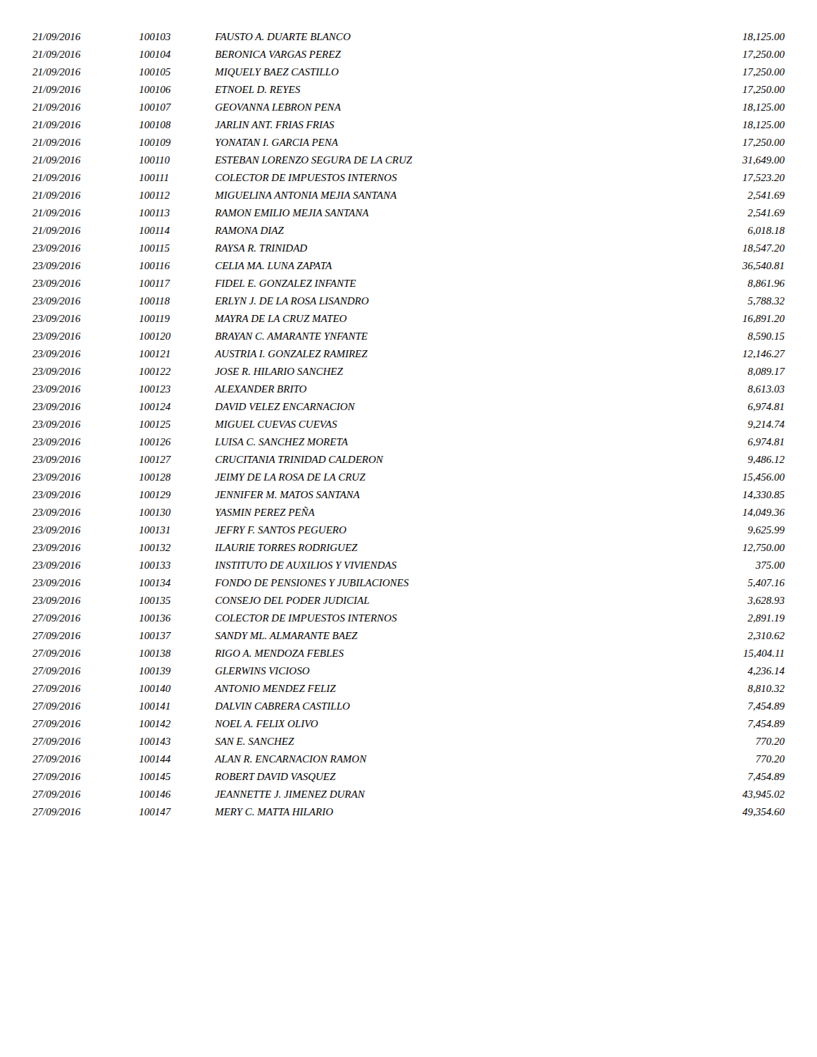| 21/09/2016 | 100103 | FAUSTO A. DUARTE BLANCO | 18,125.00 |
| 21/09/2016 | 100104 | BERONICA VARGAS PEREZ | 17,250.00 |
| 21/09/2016 | 100105 | MIQUELY BAEZ CASTILLO | 17,250.00 |
| 21/09/2016 | 100106 | ETNOEL D. REYES | 17,250.00 |
| 21/09/2016 | 100107 | GEOVANNA LEBRON PENA | 18,125.00 |
| 21/09/2016 | 100108 | JARLIN ANT. FRIAS FRIAS | 18,125.00 |
| 21/09/2016 | 100109 | YONATAN I. GARCIA PENA | 17,250.00 |
| 21/09/2016 | 100110 | ESTEBAN LORENZO SEGURA DE LA CRUZ | 31,649.00 |
| 21/09/2016 | 100111 | COLECTOR DE IMPUESTOS INTERNOS | 17,523.20 |
| 21/09/2016 | 100112 | MIGUELINA ANTONIA MEJIA SANTANA | 2,541.69 |
| 21/09/2016 | 100113 | RAMON EMILIO MEJIA SANTANA | 2,541.69 |
| 21/09/2016 | 100114 | RAMONA DIAZ | 6,018.18 |
| 23/09/2016 | 100115 | RAYSA R. TRINIDAD | 18,547.20 |
| 23/09/2016 | 100116 | CELIA MA. LUNA ZAPATA | 36,540.81 |
| 23/09/2016 | 100117 | FIDEL E. GONZALEZ INFANTE | 8,861.96 |
| 23/09/2016 | 100118 | ERLYN J. DE LA ROSA LISANDRO | 5,788.32 |
| 23/09/2016 | 100119 | MAYRA DE LA CRUZ MATEO | 16,891.20 |
| 23/09/2016 | 100120 | BRAYAN C. AMARANTE YNFANTE | 8,590.15 |
| 23/09/2016 | 100121 | AUSTRIA I. GONZALEZ RAMIREZ | 12,146.27 |
| 23/09/2016 | 100122 | JOSE R. HILARIO SANCHEZ | 8,089.17 |
| 23/09/2016 | 100123 | ALEXANDER BRITO | 8,613.03 |
| 23/09/2016 | 100124 | DAVID VELEZ ENCARNACION | 6,974.81 |
| 23/09/2016 | 100125 | MIGUEL CUEVAS CUEVAS | 9,214.74 |
| 23/09/2016 | 100126 | LUISA C. SANCHEZ MORETA | 6,974.81 |
| 23/09/2016 | 100127 | CRUCITANIA TRINIDAD CALDERON | 9,486.12 |
| 23/09/2016 | 100128 | JEIMY DE LA ROSA DE LA CRUZ | 15,456.00 |
| 23/09/2016 | 100129 | JENNIFER M. MATOS SANTANA | 14,330.85 |
| 23/09/2016 | 100130 | YASMIN PEREZ PEÑA | 14,049.36 |
| 23/09/2016 | 100131 | JEFRY F. SANTOS PEGUERO | 9,625.99 |
| 23/09/2016 | 100132 | ILAURIE TORRES RODRIGUEZ | 12,750.00 |
| 23/09/2016 | 100133 | INSTITUTO DE AUXILIOS Y VIVIENDAS | 375.00 |
| 23/09/2016 | 100134 | FONDO DE PENSIONES Y JUBILACIONES | 5,407.16 |
| 23/09/2016 | 100135 | CONSEJO DEL PODER JUDICIAL | 3,628.93 |
| 27/09/2016 | 100136 | COLECTOR DE IMPUESTOS INTERNOS | 2,891.19 |
| 27/09/2016 | 100137 | SANDY ML. ALMARANTE BAEZ | 2,310.62 |
| 27/09/2016 | 100138 | RIGO A. MENDOZA FEBLES | 15,404.11 |
| 27/09/2016 | 100139 | GLERWINS VICIOSO | 4,236.14 |
| 27/09/2016 | 100140 | ANTONIO MENDEZ FELIZ | 8,810.32 |
| 27/09/2016 | 100141 | DALVIN CABRERA CASTILLO | 7,454.89 |
| 27/09/2016 | 100142 | NOEL A. FELIX OLIVO | 7,454.89 |
| 27/09/2016 | 100143 | SAN E. SANCHEZ | 770.20 |
| 27/09/2016 | 100144 | ALAN R. ENCARNACION RAMON | 770.20 |
| 27/09/2016 | 100145 | ROBERT DAVID VASQUEZ | 7,454.89 |
| 27/09/2016 | 100146 | JEANNETTE J. JIMENEZ DURAN | 43,945.02 |
| 27/09/2016 | 100147 | MERY C. MATTA HILARIO | 49,354.60 |